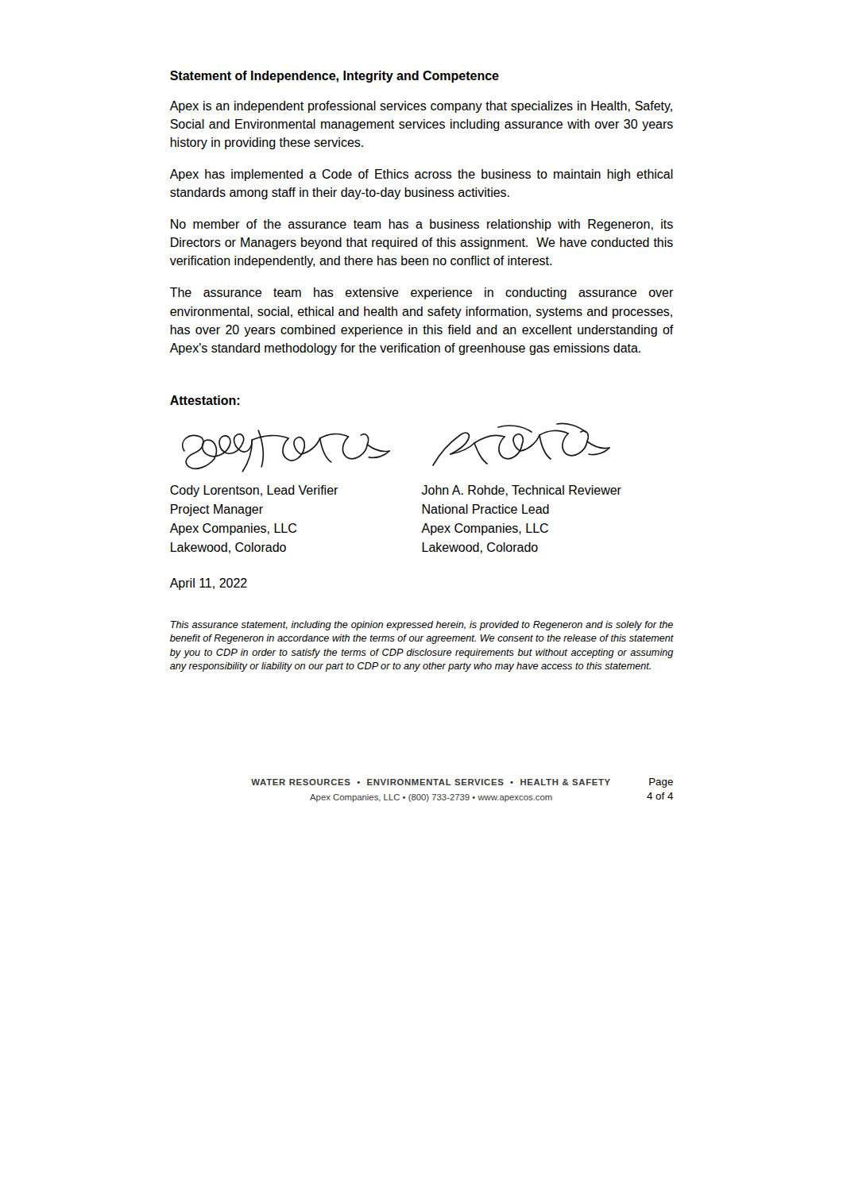Statement of Independence, Integrity and Competence
Apex is an independent professional services company that specializes in Health, Safety, Social and Environmental management services including assurance with over 30 years history in providing these services.
Apex has implemented a Code of Ethics across the business to maintain high ethical standards among staff in their day-to-day business activities.
No member of the assurance team has a business relationship with Regeneron, its Directors or Managers beyond that required of this assignment. We have conducted this verification independently, and there has been no conflict of interest.
The assurance team has extensive experience in conducting assurance over environmental, social, ethical and health and safety information, systems and processes, has over 20 years combined experience in this field and an excellent understanding of Apex's standard methodology for the verification of greenhouse gas emissions data.
Attestation:
Cody Lorentson, Lead Verifier
Project Manager
Apex Companies, LLC
Lakewood, Colorado
John A. Rohde, Technical Reviewer
National Practice Lead
Apex Companies, LLC
Lakewood, Colorado
April 11, 2022
This assurance statement, including the opinion expressed herein, is provided to Regeneron and is solely for the benefit of Regeneron in accordance with the terms of our agreement. We consent to the release of this statement by you to CDP in order to satisfy the terms of CDP disclosure requirements but without accepting or assuming any responsibility or liability on our part to CDP or to any other party who may have access to this statement.
WATER RESOURCES • ENVIRONMENTAL SERVICES • HEALTH & SAFETY
Apex Companies, LLC • (800) 733-2739 • www.apexcos.com
Page
4 of 4